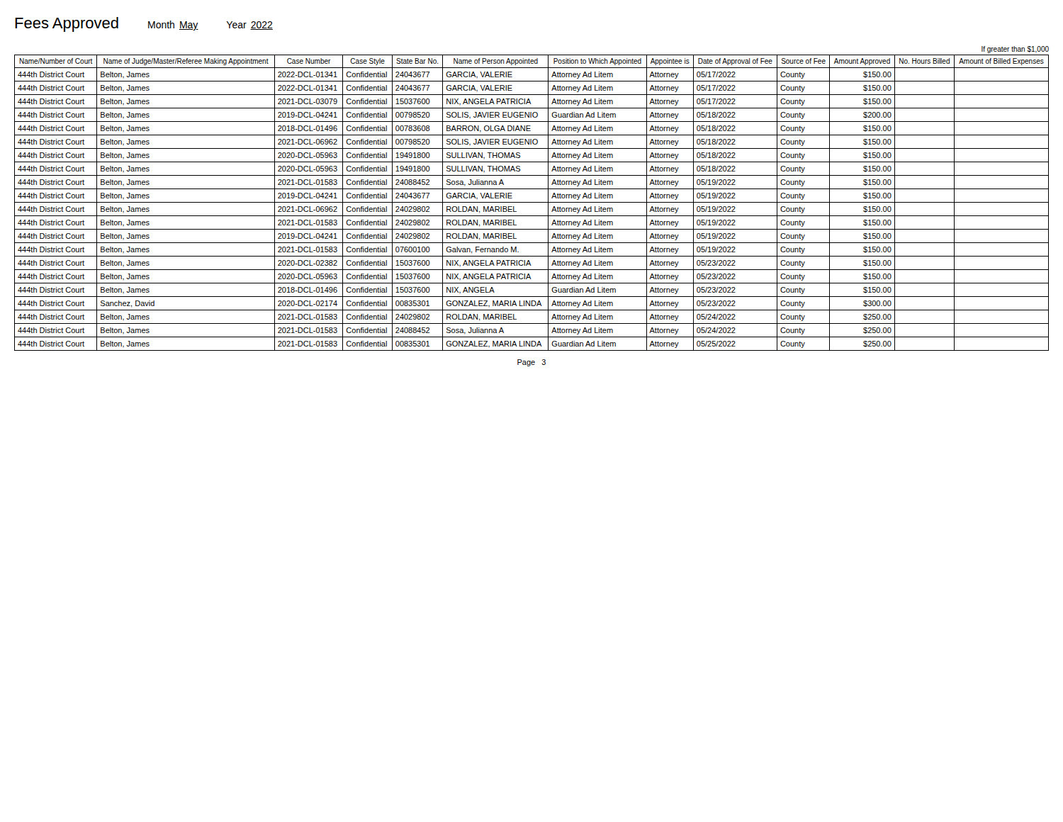Fees Approved
Month May
Year 2022
If greater than $1,000
| Name/Number of Court | Name of Judge/Master/Referee Making Appointment | Case Number | Case Style | State Bar No. | Name of Person Appointed | Position to Which Appointed | Appointee is | Date of Approval of Fee | Source of Fee | Amount Approved | No. Hours Billed | Amount of Billed Expenses |
| --- | --- | --- | --- | --- | --- | --- | --- | --- | --- | --- | --- | --- |
| 444th District Court | Belton, James | 2022-DCL-01341 | Confidential | 24043677 | GARCIA, VALERIE | Attorney Ad Litem | Attorney | 05/17/2022 | County | $150.00 | | |
| 444th District Court | Belton, James | 2022-DCL-01341 | Confidential | 24043677 | GARCIA, VALERIE | Attorney Ad Litem | Attorney | 05/17/2022 | County | $150.00 | | |
| 444th District Court | Belton, James | 2021-DCL-03079 | Confidential | 15037600 | NIX, ANGELA PATRICIA | Attorney Ad Litem | Attorney | 05/17/2022 | County | $150.00 | | |
| 444th District Court | Belton, James | 2019-DCL-04241 | Confidential | 00798520 | SOLIS, JAVIER EUGENIO | Guardian Ad Litem | Attorney | 05/18/2022 | County | $200.00 | | |
| 444th District Court | Belton, James | 2018-DCL-01496 | Confidential | 00783608 | BARRON, OLGA DIANE | Attorney Ad Litem | Attorney | 05/18/2022 | County | $150.00 | | |
| 444th District Court | Belton, James | 2021-DCL-06962 | Confidential | 00798520 | SOLIS, JAVIER EUGENIO | Attorney Ad Litem | Attorney | 05/18/2022 | County | $150.00 | | |
| 444th District Court | Belton, James | 2020-DCL-05963 | Confidential | 19491800 | SULLIVAN, THOMAS | Attorney Ad Litem | Attorney | 05/18/2022 | County | $150.00 | | |
| 444th District Court | Belton, James | 2020-DCL-05963 | Confidential | 19491800 | SULLIVAN, THOMAS | Attorney Ad Litem | Attorney | 05/18/2022 | County | $150.00 | | |
| 444th District Court | Belton, James | 2021-DCL-01583 | Confidential | 24088452 | Sosa, Julianna A | Attorney Ad Litem | Attorney | 05/19/2022 | County | $150.00 | | |
| 444th District Court | Belton, James | 2019-DCL-04241 | Confidential | 24043677 | GARCIA, VALERIE | Attorney Ad Litem | Attorney | 05/19/2022 | County | $150.00 | | |
| 444th District Court | Belton, James | 2021-DCL-06962 | Confidential | 24029802 | ROLDAN, MARIBEL | Attorney Ad Litem | Attorney | 05/19/2022 | County | $150.00 | | |
| 444th District Court | Belton, James | 2021-DCL-01583 | Confidential | 24029802 | ROLDAN, MARIBEL | Attorney Ad Litem | Attorney | 05/19/2022 | County | $150.00 | | |
| 444th District Court | Belton, James | 2019-DCL-04241 | Confidential | 24029802 | ROLDAN, MARIBEL | Attorney Ad Litem | Attorney | 05/19/2022 | County | $150.00 | | |
| 444th District Court | Belton, James | 2021-DCL-01583 | Confidential | 07600100 | Galvan, Fernando M. | Attorney Ad Litem | Attorney | 05/19/2022 | County | $150.00 | | |
| 444th District Court | Belton, James | 2020-DCL-02382 | Confidential | 15037600 | NIX, ANGELA PATRICIA | Attorney Ad Litem | Attorney | 05/23/2022 | County | $150.00 | | |
| 444th District Court | Belton, James | 2020-DCL-05963 | Confidential | 15037600 | NIX, ANGELA PATRICIA | Attorney Ad Litem | Attorney | 05/23/2022 | County | $150.00 | | |
| 444th District Court | Belton, James | 2018-DCL-01496 | Confidential | 15037600 | NIX, ANGELA | Guardian Ad Litem | Attorney | 05/23/2022 | County | $150.00 | | |
| 444th District Court | Sanchez, David | 2020-DCL-02174 | Confidential | 00835301 | GONZALEZ, MARIA LINDA | Attorney Ad Litem | Attorney | 05/23/2022 | County | $300.00 | | |
| 444th District Court | Belton, James | 2021-DCL-01583 | Confidential | 24029802 | ROLDAN, MARIBEL | Attorney Ad Litem | Attorney | 05/24/2022 | County | $250.00 | | |
| 444th District Court | Belton, James | 2021-DCL-01583 | Confidential | 24088452 | Sosa, Julianna A | Attorney Ad Litem | Attorney | 05/24/2022 | County | $250.00 | | |
| 444th District Court | Belton, James | 2021-DCL-01583 | Confidential | 00835301 | GONZALEZ, MARIA LINDA | Guardian Ad Litem | Attorney | 05/25/2022 | County | $250.00 | | |
Page 3